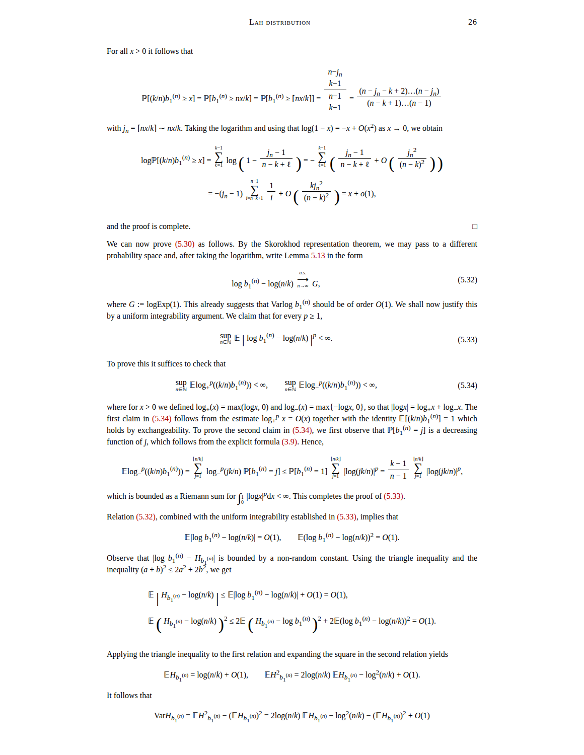Lah distribution 26
For all x > 0 it follows that
ℙ[(k/n)b1(n) ≥ x] = ℙ[b1(n) ≥ nx/k] = ℙ[b1(n) ≥ ⌈nx/k⌉] = n−jn k−1 n−1 k−1 = (n − jn − k + 2)…(n − jn)(n − k + 1)…(n − 1)
with jn = ⌈nx/k⌉ ∼ nx/k. Taking the logarithm and using that log(1 − x) = −x + O(x2) as x → 0, we obtain
log ℙ[(k/n)b1(n) ≥ x] = k−1∑ℓ=1 log ( 1 − jn − 1 n − k + ℓ ) = − k−1∑ℓ=1 ( jn − 1 n − k + ℓ + O ( jn2(n − k)2 ) )
= −(jn − 1) n−1∑i=n−k+1 1 i + O ( kjn2(n − k)2 ) = x + o(1),
and the proof is complete. □
We can now prove (5.30) as follows. By the Skorokhod representation theorem, we may pass to a different probability space and, after taking the logarithm, write Lemma 5.13 in the form
log b1(n) − log(n/k) a.s.⟶n→∞ G, (5.32)
where G := log Exp(1). This already suggests that Var log b1(n) should be of order O(1). We shall now justify this by a uniform integrability argument. We claim that for every p ≥ 1,
sup n∈ℕ 𝔼 | log b1(n) − log(n/k) |p < ∞. (5.33)
To prove this it suffices to check that
sup n∈ℕ 𝔼log+p((k/n)b1(n))) < ∞, sup n∈ℕ 𝔼log−p((k/n)b1(n))) < ∞, (5.34)
where for x > 0 we defined log+(x) = max(log x, 0) and log−(x) = max{−log x, 0}, so that |log x| = log+x + log−x. The first claim in (5.34) follows from the estimate log+p x = O(x) together with the identity 𝔼[(k/n)b1(n)] = 1 which holds by exchangeability. To prove the second claim in (5.34), we first observe that ℙ[b1(n) = j] is a decreasing function of j, which follows from the explicit formula (3.9). Hence,
𝔼log−p((k/n)b1(n))) = ⌊n/k⌋∑j=1 log−p(jk/n) ℙ[b1(n) = j] ≤ ℙ[b1(n) = 1] ⌊n/k⌋∑j=1 |log(jk/n)|p = k − 1 n − 1 ⌊n/k⌋∑j=1 |log(jk/n)|p,
which is bounded as a Riemann sum for ∫10 |log x|pdx < ∞. This completes the proof of (5.33).
Relation (5.32), combined with the uniform integrability established in (5.33), implies that
𝔼|log b1(n) − log(n/k)| = O(1), 𝔼(log b1(n) − log(n/k))2 = O(1).
Observe that |log b1(n) − Hb1(n)| is bounded by a non-random constant. Using the triangle inequality and the inequality (a + b)2 ≤ 2a2 + 2b2, we get
𝔼 | Hb1(n) − log(n/k) | ≤ 𝔼|log b1(n) − log(n/k)| + O(1) = O(1),
𝔼 ( Hb1(n) − log(n/k) )2 ≤ 2𝔼 ( Hb1(n) − log b1(n) )2 + 2𝔼(log b1(n) − log(n/k))2 = O(1).
Applying the triangle inequality to the first relation and expanding the square in the second relation yields
𝔼Hb1(n) = log(n/k) + O(1), 𝔼H2b1(n) = 2log(n/k) 𝔼Hb1(n) − log2(n/k) + O(1).
It follows that
Var Hb1(n) = 𝔼H2b1(n) − (𝔼Hb1(n))2 = 2log(n/k) 𝔼Hb1(n) − log2(n/k) − (𝔼Hb1(n))2 + O(1)